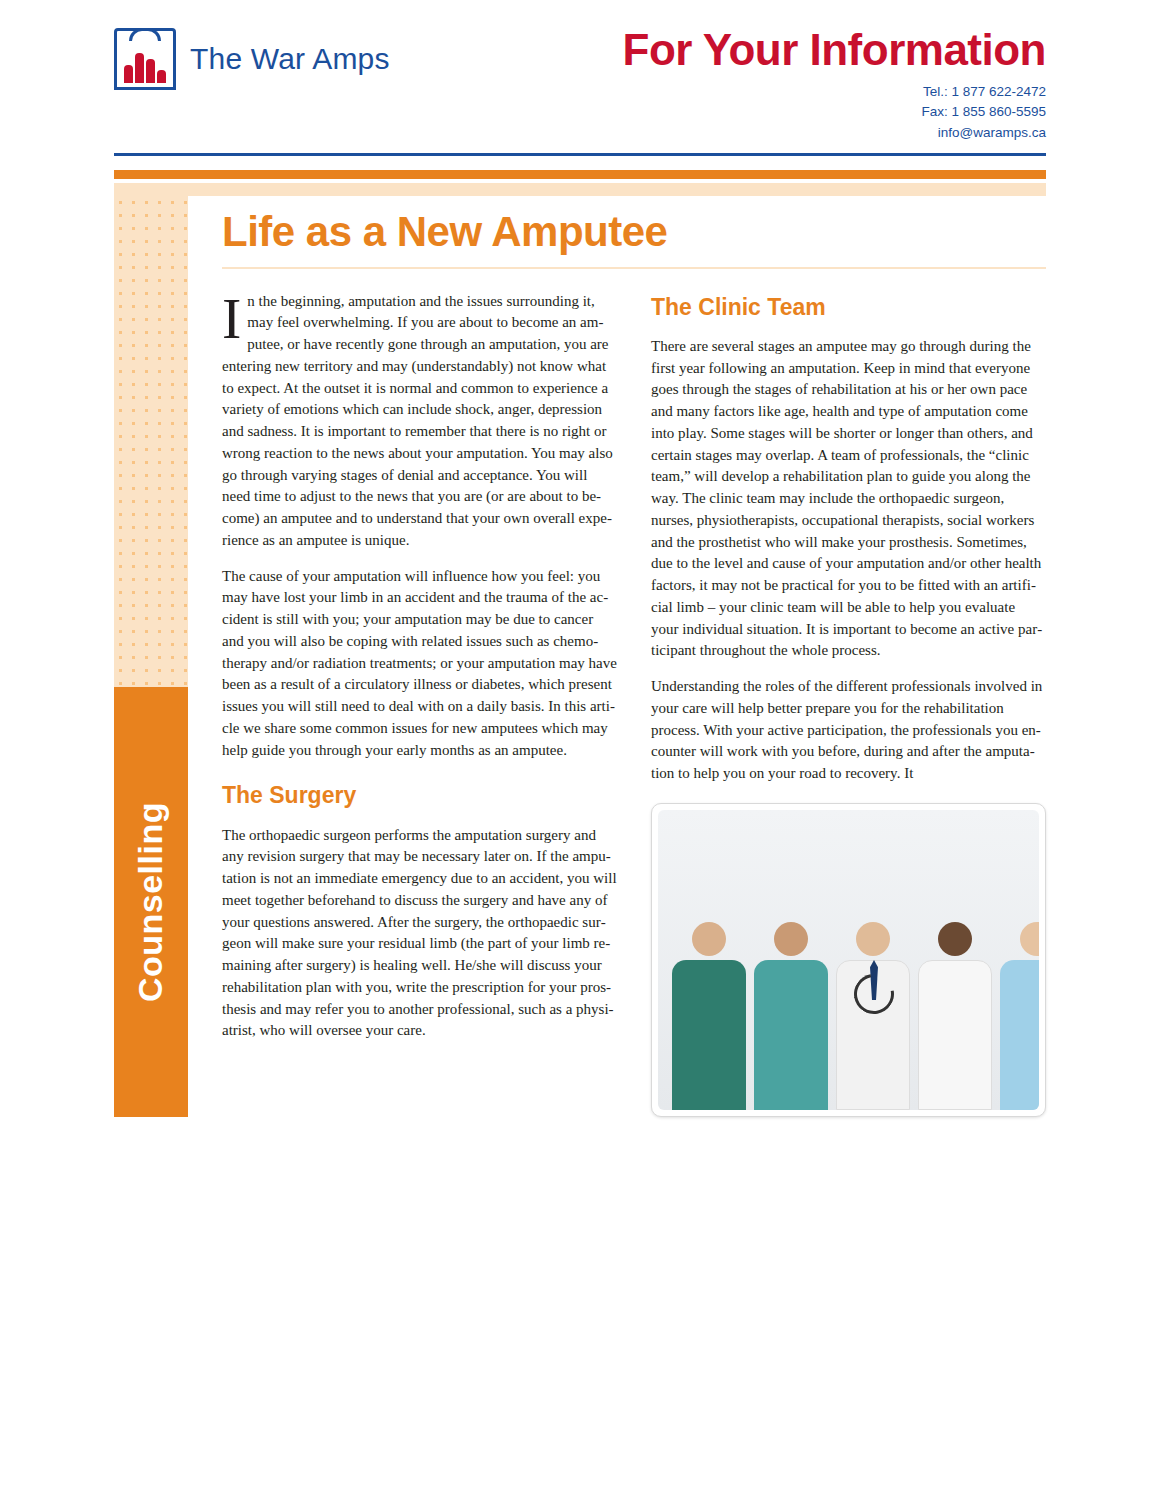The War Amps
For Your Information
Tel.: 1 877 622-2472
Fax: 1 855 860-5595
info@waramps.ca
Counselling
Life as a New Amputee
In the beginning, amputation and the issues surrounding it, may feel overwhelming. If you are about to become an amputee, or have recently gone through an amputation, you are entering new territory and may (understandably) not know what to expect. At the outset it is normal and common to experience a variety of emotions which can include shock, anger, depression and sadness. It is important to remember that there is no right or wrong reaction to the news about your amputation. You may also go through varying stages of denial and acceptance. You will need time to adjust to the news that you are (or are about to become) an amputee and to understand that your own overall experience as an amputee is unique.
The cause of your amputation will influence how you feel: you may have lost your limb in an accident and the trauma of the accident is still with you; your amputation may be due to cancer and you will also be coping with related issues such as chemotherapy and/or radiation treatments; or your amputation may have been as a result of a circulatory illness or diabetes, which present issues you will still need to deal with on a daily basis. In this article we share some common issues for new amputees which may help guide you through your early months as an amputee.
The Surgery
The orthopaedic surgeon performs the amputation surgery and any revision surgery that may be necessary later on. If the amputation is not an immediate emergency due to an accident, you will meet together beforehand to discuss the surgery and have any of your questions answered. After the surgery, the orthopaedic surgeon will make sure your residual limb (the part of your limb remaining after surgery) is healing well. He/she will discuss your rehabilitation plan with you, write the prescription for your prosthesis and may refer you to another professional, such as a physiatrist, who will oversee your care.
The Clinic Team
There are several stages an amputee may go through during the first year following an amputation. Keep in mind that everyone goes through the stages of rehabilitation at his or her own pace and many factors like age, health and type of amputation come into play. Some stages will be shorter or longer than others, and certain stages may overlap. A team of professionals, the “clinic team,” will develop a rehabilitation plan to guide you along the way. The clinic team may include the orthopaedic surgeon, nurses, physiotherapists, occupational therapists, social workers and the prosthetist who will make your prosthesis. Sometimes, due to the level and cause of your amputation and/or other health factors, it may not be practical for you to be fitted with an artificial limb – your clinic team will be able to help you evaluate your individual situation. It is important to become an active participant throughout the whole process.
Understanding the roles of the different professionals involved in your care will help better prepare you for the rehabilitation process. With your active participation, the professionals you encounter will work with you before, during and after the amputation to help you on your road to recovery. It
Clinic team of healthcare professionals.